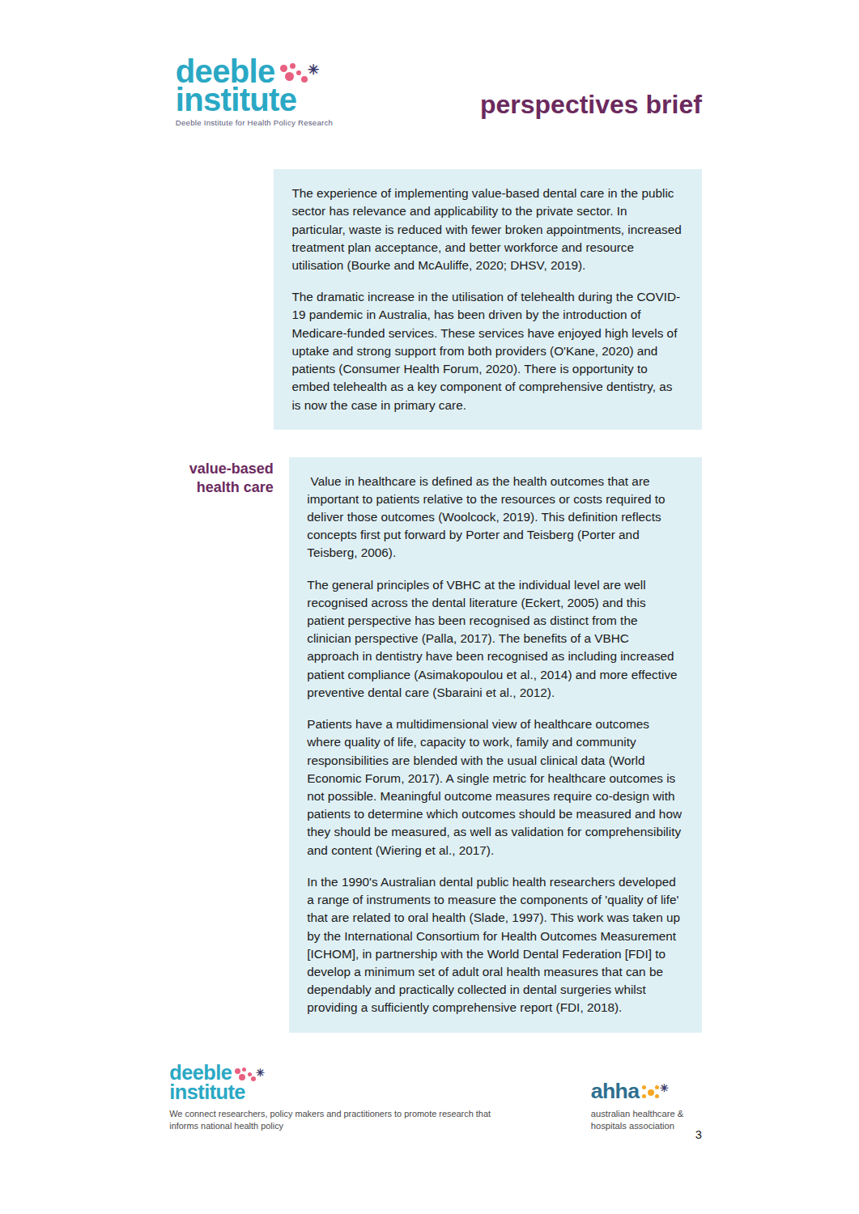deeble ✳ institute Deeble Institute for Health Policy Research
perspectives brief
The experience of implementing value-based dental care in the public sector has relevance and applicability to the private sector. In particular, waste is reduced with fewer broken appointments, increased treatment plan acceptance, and better workforce and resource utilisation (Bourke and McAuliffe, 2020; DHSV, 2019).
The dramatic increase in the utilisation of telehealth during the COVID-19 pandemic in Australia, has been driven by the introduction of Medicare-funded services. These services have enjoyed high levels of uptake and strong support from both providers (O'Kane, 2020) and patients (Consumer Health Forum, 2020). There is opportunity to embed telehealth as a key component of comprehensive dentistry, as is now the case in primary care.
value-based
health care
Value in healthcare is defined as the health outcomes that are important to patients relative to the resources or costs required to deliver those outcomes (Woolcock, 2019). This definition reflects concepts first put forward by Porter and Teisberg (Porter and Teisberg, 2006).
The general principles of VBHC at the individual level are well recognised across the dental literature (Eckert, 2005) and this patient perspective has been recognised as distinct from the clinician perspective (Palla, 2017). The benefits of a VBHC approach in dentistry have been recognised as including increased patient compliance (Asimakopoulou et al., 2014) and more effective preventive dental care (Sbaraini et al., 2012).
Patients have a multidimensional view of healthcare outcomes where quality of life, capacity to work, family and community responsibilities are blended with the usual clinical data (World Economic Forum, 2017). A single metric for healthcare outcomes is not possible. Meaningful outcome measures require co-design with patients to determine which outcomes should be measured and how they should be measured, as well as validation for comprehensibility and content (Wiering et al., 2017).
In the 1990's Australian dental public health researchers developed a range of instruments to measure the components of 'quality of life' that are related to oral health (Slade, 1997). This work was taken up by the International Consortium for Health Outcomes Measurement [ICHOM], in partnership with the World Dental Federation [FDI] to develop a minimum set of adult oral health measures that can be dependably and practically collected in dental surgeries whilst providing a sufficiently comprehensive report (FDI, 2018).
deeble ✳ institute
We connect researchers, policy makers and practitioners to promote research that informs national health policy
ahha ✳
australian healthcare &
hospitals association
3